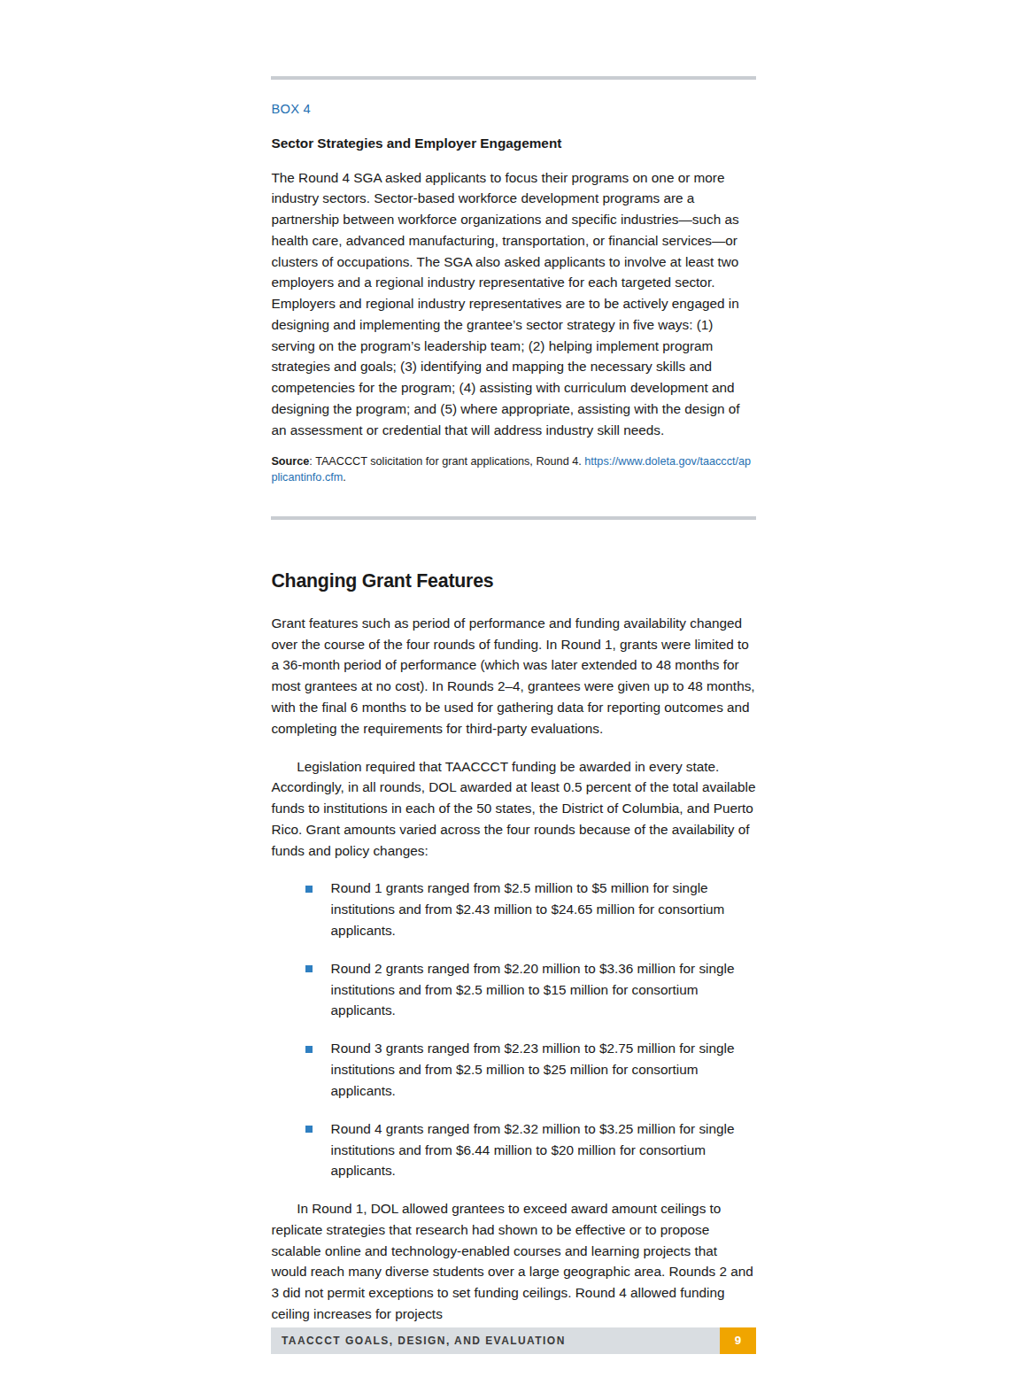BOX 4
Sector Strategies and Employer Engagement
The Round 4 SGA asked applicants to focus their programs on one or more industry sectors. Sector-based workforce development programs are a partnership between workforce organizations and specific industries—such as health care, advanced manufacturing, transportation, or financial services—or clusters of occupations. The SGA also asked applicants to involve at least two employers and a regional industry representative for each targeted sector. Employers and regional industry representatives are to be actively engaged in designing and implementing the grantee’s sector strategy in five ways: (1) serving on the program’s leadership team; (2) helping implement program strategies and goals; (3) identifying and mapping the necessary skills and competencies for the program; (4) assisting with curriculum development and designing the program; and (5) where appropriate, assisting with the design of an assessment or credential that will address industry skill needs.
Source: TAACCCT solicitation for grant applications, Round 4. https://www.doleta.gov/taaccct/applicantinfo.cfm.
Changing Grant Features
Grant features such as period of performance and funding availability changed over the course of the four rounds of funding. In Round 1, grants were limited to a 36-month period of performance (which was later extended to 48 months for most grantees at no cost). In Rounds 2–4, grantees were given up to 48 months, with the final 6 months to be used for gathering data for reporting outcomes and completing the requirements for third-party evaluations.
Legislation required that TAACCCT funding be awarded in every state. Accordingly, in all rounds, DOL awarded at least 0.5 percent of the total available funds to institutions in each of the 50 states, the District of Columbia, and Puerto Rico. Grant amounts varied across the four rounds because of the availability of funds and policy changes:
Round 1 grants ranged from $2.5 million to $5 million for single institutions and from $2.43 million to $24.65 million for consortium applicants.
Round 2 grants ranged from $2.20 million to $3.36 million for single institutions and from $2.5 million to $15 million for consortium applicants.
Round 3 grants ranged from $2.23 million to $2.75 million for single institutions and from $2.5 million to $25 million for consortium applicants.
Round 4 grants ranged from $2.32 million to $3.25 million for single institutions and from $6.44 million to $20 million for consortium applicants.
In Round 1, DOL allowed grantees to exceed award amount ceilings to replicate strategies that research had shown to be effective or to propose scalable online and technology-enabled courses and learning projects that would reach many diverse students over a large geographic area. Rounds 2 and 3 did not permit exceptions to set funding ceilings. Round 4 allowed funding ceiling increases for projects
TAACCCT GOALS, DESIGN, AND EVALUATION
9